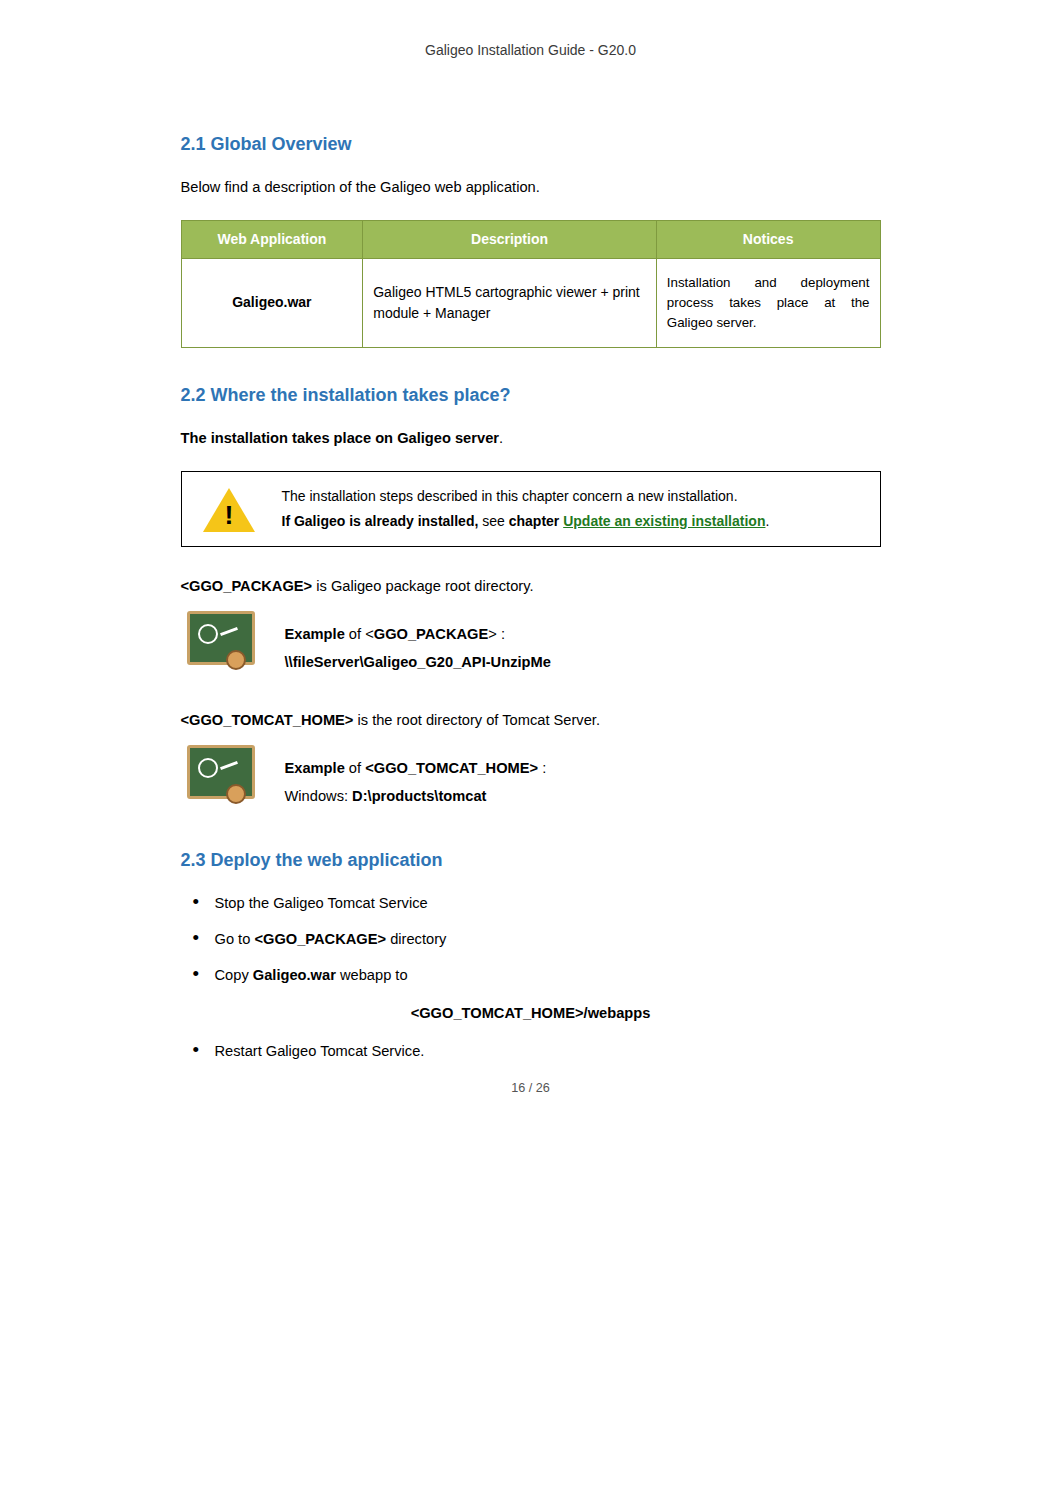Galigeo Installation Guide - G20.0
2.1 Global Overview
Below find a description of the Galigeo web application.
| Web Application | Description | Notices |
| --- | --- | --- |
| Galigeo.war | Galigeo HTML5 cartographic viewer + print module + Manager | Installation and deployment process takes place at the Galigeo server. |
2.2 Where the installation takes place?
The installation takes place on Galigeo server.
The installation steps described in this chapter concern a new installation.
If Galigeo is already installed, see chapter Update an existing installation.
<GGO_PACKAGE> is Galigeo package root directory.
Example of <GGO_PACKAGE> :
\\fileServer\Galigeo_G20_API-UnzipMe
<GGO_TOMCAT_HOME> is the root directory of Tomcat Server.
Example of <GGO_TOMCAT_HOME> :
Windows: D:\products\tomcat
2.3 Deploy the web application
Stop the Galigeo Tomcat Service
Go to <GGO_PACKAGE> directory
Copy Galigeo.war webapp to
<GGO_TOMCAT_HOME>/webapps
Restart Galigeo Tomcat Service.
16 / 26